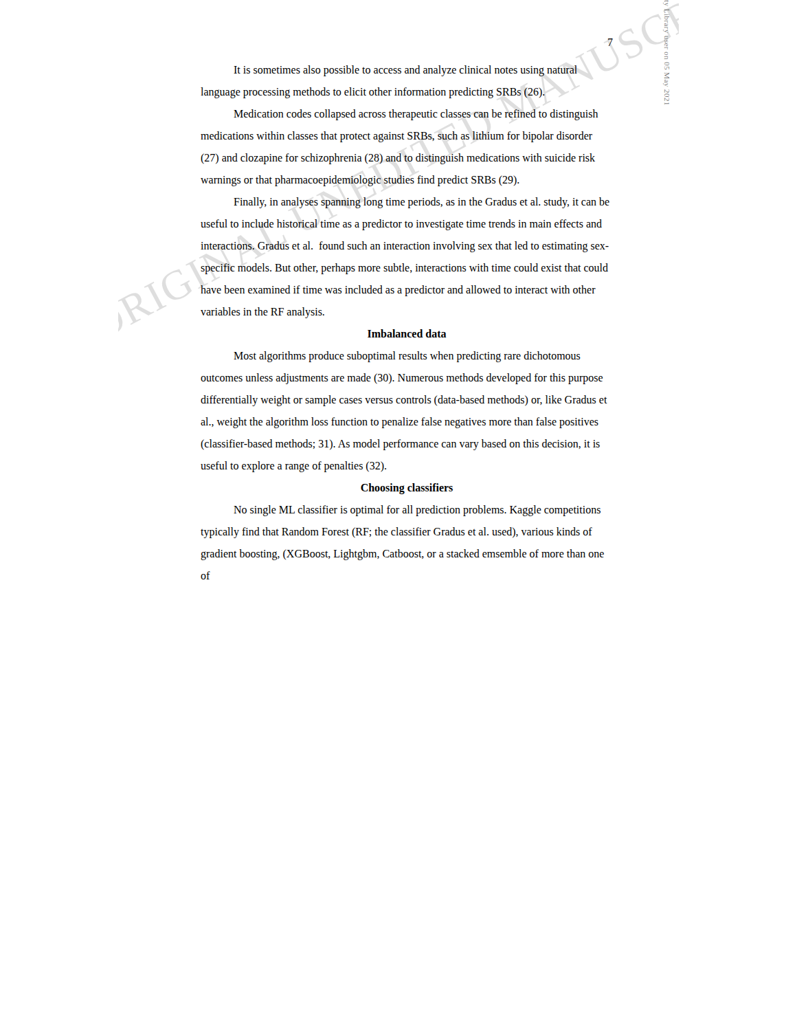7
It is sometimes also possible to access and analyze clinical notes using natural language processing methods to elicit other information predicting SRBs (26).
Medication codes collapsed across therapeutic classes can be refined to distinguish medications within classes that protect against SRBs, such as lithium for bipolar disorder (27) and clozapine for schizophrenia (28) and to distinguish medications with suicide risk warnings or that pharmacoepidemiologic studies find predict SRBs (29).
Finally, in analyses spanning long time periods, as in the Gradus et al. study, it can be useful to include historical time as a predictor to investigate time trends in main effects and interactions. Gradus et al. found such an interaction involving sex that led to estimating sex-specific models. But other, perhaps more subtle, interactions with time could exist that could have been examined if time was included as a predictor and allowed to interact with other variables in the RF analysis.
Imbalanced data
Most algorithms produce suboptimal results when predicting rare dichotomous outcomes unless adjustments are made (30). Numerous methods developed for this purpose differentially weight or sample cases versus controls (data-based methods) or, like Gradus et al., weight the algorithm loss function to penalize false negatives more than false positives (classifier-based methods; 31). As model performance can vary based on this decision, it is useful to explore a range of penalties (32).
Choosing classifiers
No single ML classifier is optimal for all prediction problems. Kaggle competitions typically find that Random Forest (RF; the classifier Gradus et al. used), various kinds of gradient boosting, (XGBoost, Lightgbm, Catboost, or a stacked emsemble of more than one of
ORIGINAL UNEDITED MANUSCRIPT
Downloaded from https://academic.oup.com/aje/advance-article/doi/10.1093/aje/kwab111/6239819 by Northwestern University Library user on 05 May 2021